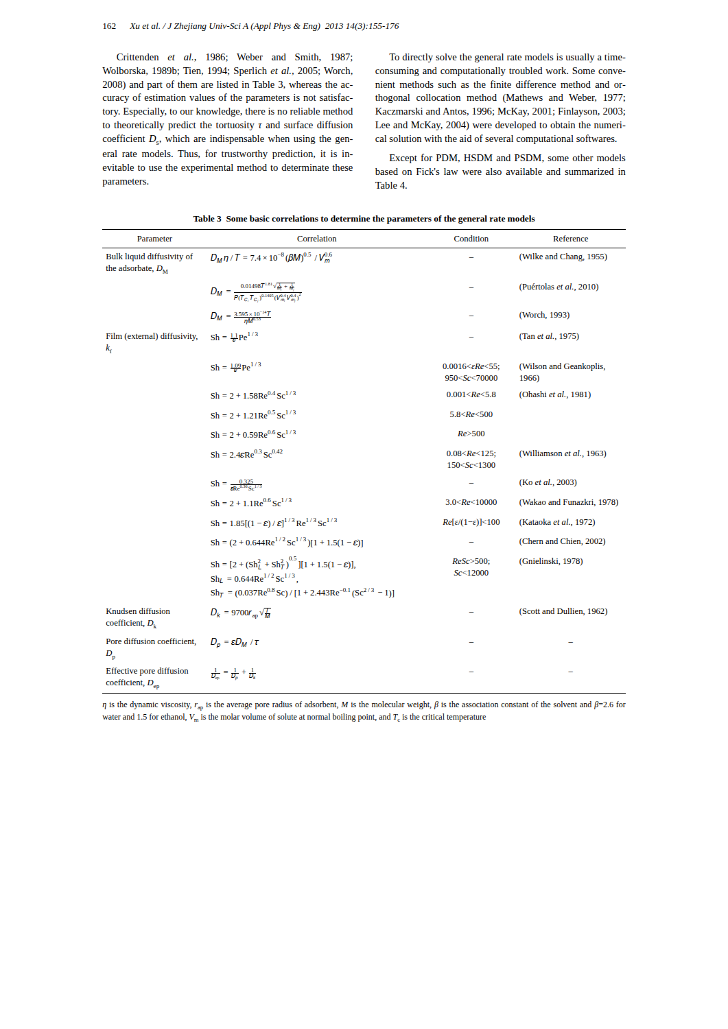162 Xu et al. / J Zhejiang Univ-Sci A (Appl Phys & Eng) 2013 14(3):155-176
Crittenden et al., 1986; Weber and Smith, 1987; Wolborska, 1989b; Tien, 1994; Sperlich et al., 2005; Worch, 2008) and part of them are listed in Table 3, whereas the accuracy of estimation values of the parameters is not satisfactory. Especially, to our knowledge, there is no reliable method to theoretically predict the tortuosity τ and surface diffusion coefficient Ds, which are indispensable when using the general rate models. Thus, for trustworthy prediction, it is inevitable to use the experimental method to determinate these parameters.
To directly solve the general rate models is usually a time-consuming and computationally troubled work. Some convenient methods such as the finite difference method and orthogonal collocation method (Mathews and Weber, 1977; Kaczmarski and Antos, 1996; McKay, 2001; Finlayson, 2003; Lee and McKay, 2004) were developed to obtain the numerical solution with the aid of several computational softwares.
Except for PDM, HSDM and PSDM, some other models based on Fick's law were also available and summarized in Table 4.
Table 3 Some basic correlations to determine the parameters of the general rate models
| Parameter | Correlation | Condition | Reference |
| --- | --- | --- | --- |
| Bulk liquid diffusivity of the adsorbate, D M | D M η / T = 7.4 × 10 − 8 ( β M ) 0.5 / V m 0.6 | – | (Wilke and Chang, 1955) |
| | D M = 0.01498 T 1.81 1 M i + 1 M j P ( T C i T C j ) 0.1405 ( V m i 0.4 V m j 0.4 ) 2 | – | (Puértolas et al. , 2010) |
| | D M = 3.595 × 10 − 14 T η M 0.53 | – | (Worch, 1993) |
| Film (external) diffusivity, k f | Sh = 1.1 ε Pe 1 / 3 | – | (Tan et al. , 1975) |
| | Sh = 1.09 ε Pe 1 / 3 | 0.0016< εRe <55; 950< Sc <70000 | (Wilson and Geankoplis, 1966) |
| | Sh = 2 + 1.58 Re 0.4 Sc 1 / 3 | 0.001< Re <5.8 | (Ohashi et al. , 1981) |
| | Sh = 2 + 1.21 Re 0.5 Sc 1 / 3 | 5.8< Re <500 | |
| | Sh = 2 + 0.59 Re 0.6 Sc 1 / 3 | Re >500 | |
| | Sh = 2.4 ε Re 0.3 Sc 0.42 | 0.08< Re <125; 150< Sc <1300 | (Williamson et al. , 1963) |
| | Sh = 0.325 ε Re 0.36 Sc 1 / 3 | – | (Ko et al. , 2003) |
| | Sh = 2 + 1.1 Re 0.6 Sc 1 / 3 | 3.0< Re <10000 | (Wakao and Funazkri, 1978) |
| | Sh = 1.85 [ ( 1 − ε ) / ε ] 1 / 3 Re 1 / 3 Sc 1 / 3 | Re [ ε /(1− ε )]<100 | (Kataoka et al. , 1972) |
| | Sh = ( 2 + 0.644 Re 1 / 2 Sc 1 / 3 ) [ 1 + 1.5 ( 1 − ε ) ] | – | (Chern and Chien, 2002) |
| | Sh = [ 2 + ( Sh L 2 + Sh T 2 ) 0.5 ] [ 1 + 1.5 ( 1 − ε ) ] , Sh L = 0.644 Re 1 / 2 Sc 1 / 3 , Sh T = ( 0.037 Re 0.8 Sc ) / [ 1 + 2.443 Re − 0.1 ( Sc 2 / 3 − 1 ) ] | ReSc >500; Sc <12000 | (Gnielinski, 1978) |
| Knudsen diffusion coefficient, D k | D k = 9700 r ap T M | – | (Scott and Dullien, 1962) |
| Pore diffusion coefficient, D p | D p = ε D M / τ | – | – |
| Effective pore diffusion coefficient, D ep | 1 D ep = 1 D p + 1 D k | – | – |
η is the dynamic viscosity, rap is the average pore radius of adsorbent, M is the molecular weight, β is the association constant of the solvent and β=2.6 for water and 1.5 for ethanol, Vm is the molar volume of solute at normal boiling point, and Tc is the critical temperature